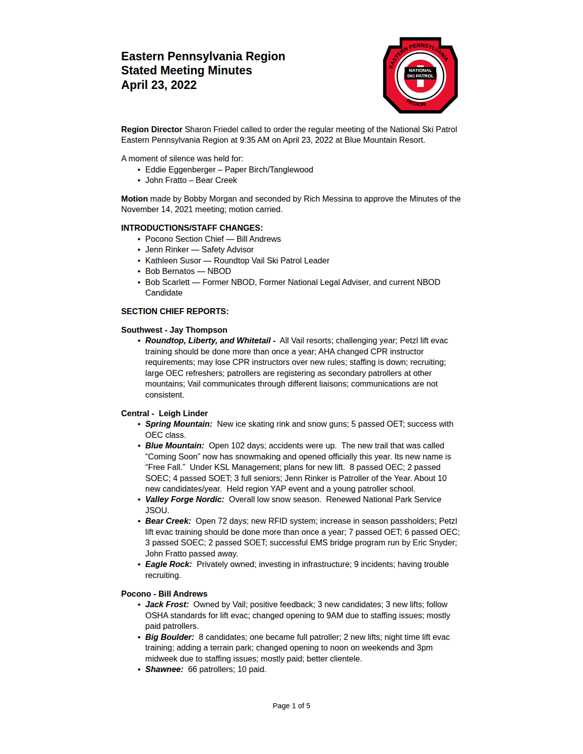Eastern Pennsylvania Region
Stated Meeting Minutes
April 23, 2022
NATIONAL SKI PATROL EASTERN PENNSYLVANIA REGION
Region Director Sharon Friedel called to order the regular meeting of the National Ski Patrol Eastern Pennsylvania Region at 9:35 AM on April 23, 2022 at Blue Mountain Resort.
A moment of silence was held for:
Eddie Eggenberger – Paper Birch/Tanglewood
John Fratto – Bear Creek
Motion made by Bobby Morgan and seconded by Rich Messina to approve the Minutes of the November 14, 2021 meeting; motion carried.
INTRODUCTIONS/STAFF CHANGES:
Pocono Section Chief — Bill Andrews
Jenn Rinker — Safety Advisor
Kathleen Susor — Roundtop Vail Ski Patrol Leader
Bob Bernatos — NBOD
Bob Scarlett — Former NBOD, Former National Legal Adviser, and current NBOD Candidate
SECTION CHIEF REPORTS:
Southwest - Jay Thompson
Roundtop, Liberty, and Whitetail - All Vail resorts; challenging year; Petzl lift evac training should be done more than once a year; AHA changed CPR instructor requirements; may lose CPR instructors over new rules; staffing is down; recruiting; large OEC refreshers; patrollers are registering as secondary patrollers at other mountains; Vail communicates through different liaisons; communications are not consistent.
Central - Leigh Linder
Spring Mountain: New ice skating rink and snow guns; 5 passed OET; success with OEC class.
Blue Mountain: Open 102 days; accidents were up. The new trail that was called “Coming Soon” now has snowmaking and opened officially this year. Its new name is “Free Fall.” Under KSL Management; plans for new lift. 8 passed OEC; 2 passed SOEC; 4 passed SOET; 3 full seniors; Jenn Rinker is Patroller of the Year. About 10 new candidates/year. Held region YAP event and a young patroller school.
Valley Forge Nordic: Overall low snow season. Renewed National Park Service JSOU.
Bear Creek: Open 72 days; new RFID system; increase in season passholders; Petzl lift evac training should be done more than once a year; 7 passed OET; 6 passed OEC; 3 passed SOEC; 2 passed SOET; successful EMS bridge program run by Eric Snyder; John Fratto passed away.
Eagle Rock: Privately owned; investing in infrastructure; 9 incidents; having trouble recruiting.
Pocono - Bill Andrews
Jack Frost: Owned by Vail; positive feedback; 3 new candidates; 3 new lifts; follow OSHA standards for lift evac; changed opening to 9AM due to staffing issues; mostly paid patrollers.
Big Boulder: 8 candidates; one became full patroller; 2 new lifts; night time lift evac training; adding a terrain park; changed opening to noon on weekends and 3pm midweek due to staffing issues; mostly paid; better clientele.
Shawnee: 66 patrollers; 10 paid.
Page 1 of 5